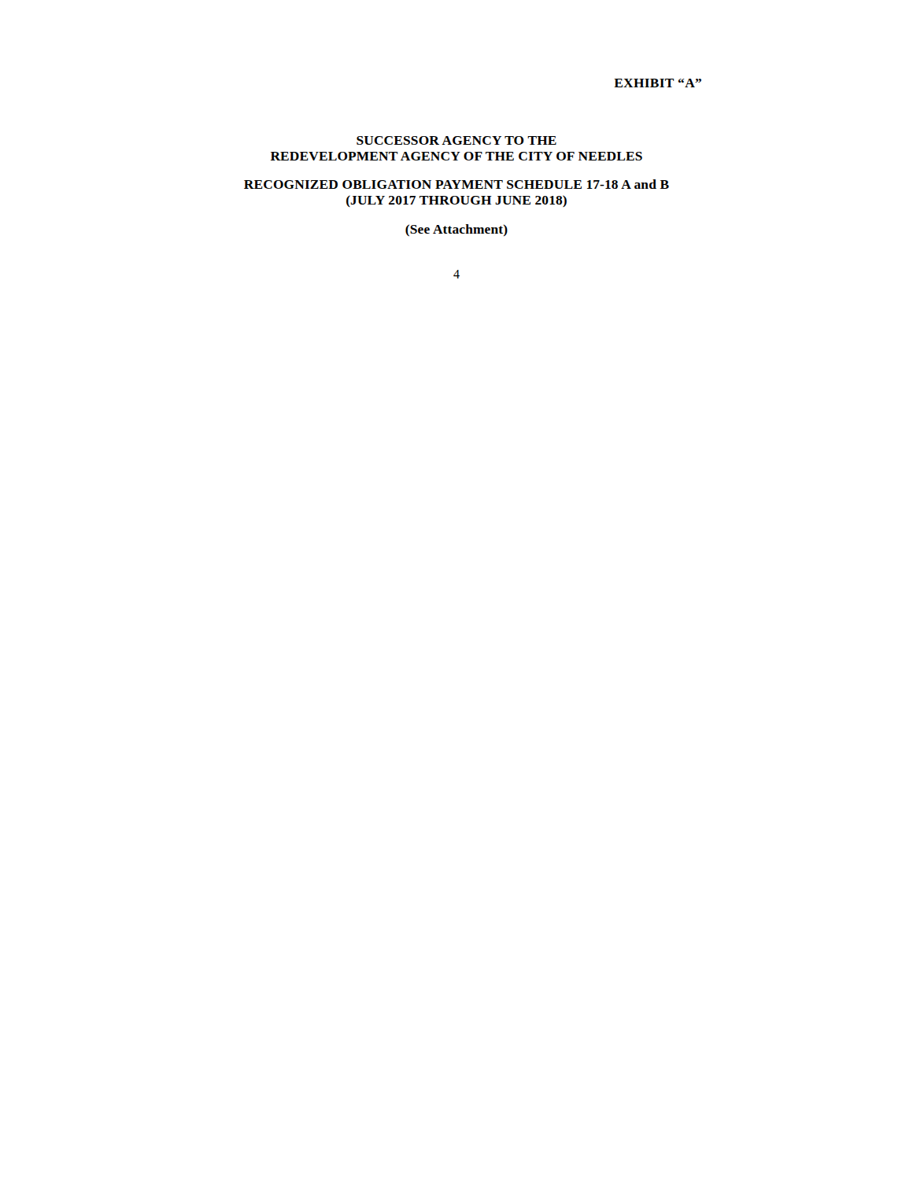EXHIBIT “A”
SUCCESSOR AGENCY TO THE
REDEVELOPMENT AGENCY OF THE CITY OF NEEDLES
RECOGNIZED OBLIGATION PAYMENT SCHEDULE 17-18 A and B
(JULY 2017 THROUGH JUNE 2018)
(See Attachment)
4